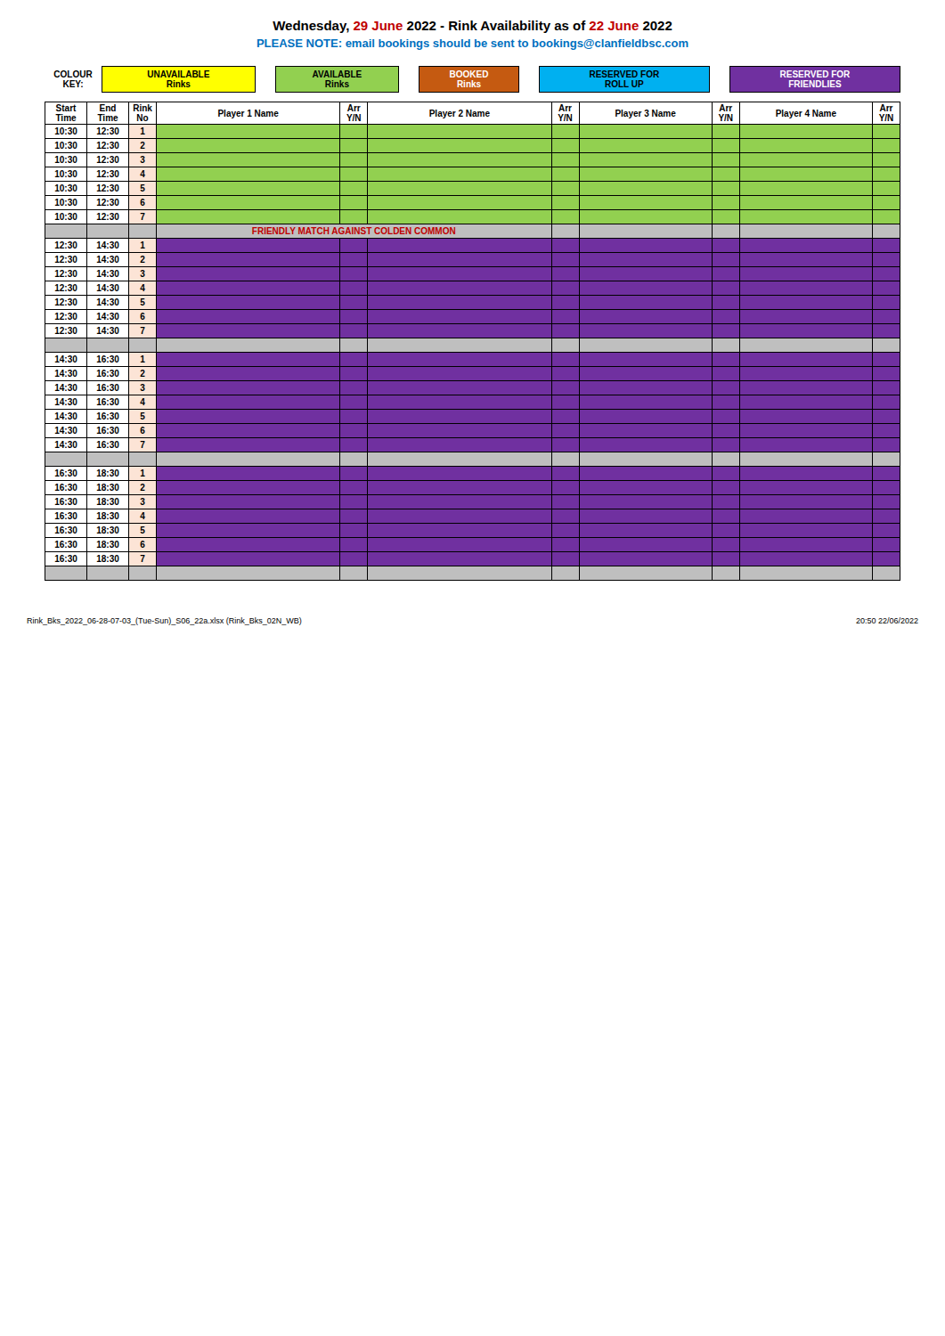Wednesday, 29 June 2022 - Rink Availability as of 22 June 2022
PLEASE NOTE: email bookings should be sent to bookings@clanfieldbsc.com
| COLOUR KEY: | UNAVAILABLE Rinks | | AVAILABLE Rinks | | BOOKED Rinks | | RESERVED FOR ROLL UP | | RESERVED FOR FRIENDLIES |
| Start Time | End Time | Rink No | Player 1 Name | Arr Y/N | Player 2 Name | Arr Y/N | Player 3 Name | Arr Y/N | Player 4 Name | Arr Y/N |
| --- | --- | --- | --- | --- | --- | --- | --- | --- | --- | --- |
| 10:30 | 12:30 | 1 | | | | | | | | |
| 10:30 | 12:30 | 2 | | | | | | | | |
| 10:30 | 12:30 | 3 | | | | | | | | |
| 10:30 | 12:30 | 4 | | | | | | | | |
| 10:30 | 12:30 | 5 | | | | | | | | |
| 10:30 | 12:30 | 6 | | | | | | | | |
| 10:30 | 12:30 | 7 | | | | | | | | |
| | | | FRIENDLY MATCH AGAINST COLDEN COMMON | | | | | |
| 12:30 | 14:30 | 1 | | | | | | | | |
| 12:30 | 14:30 | 2 | | | | | | | | |
| 12:30 | 14:30 | 3 | | | | | | | | |
| 12:30 | 14:30 | 4 | | | | | | | | |
| 12:30 | 14:30 | 5 | | | | | | | | |
| 12:30 | 14:30 | 6 | | | | | | | | |
| 12:30 | 14:30 | 7 | | | | | | | | |
| 14:30 | 16:30 | 1 | | | | | | | | |
| 14:30 | 16:30 | 2 | | | | | | | | |
| 14:30 | 16:30 | 3 | | | | | | | | |
| 14:30 | 16:30 | 4 | | | | | | | | |
| 14:30 | 16:30 | 5 | | | | | | | | |
| 14:30 | 16:30 | 6 | | | | | | | | |
| 14:30 | 16:30 | 7 | | | | | | | | |
| 16:30 | 18:30 | 1 | | | | | | | | |
| 16:30 | 18:30 | 2 | | | | | | | | |
| 16:30 | 18:30 | 3 | | | | | | | | |
| 16:30 | 18:30 | 4 | | | | | | | | |
| 16:30 | 18:30 | 5 | | | | | | | | |
| 16:30 | 18:30 | 6 | | | | | | | | |
| 16:30 | 18:30 | 7 | | | | | | | | |
Rink_Bks_2022_06-28-07-03_(Tue-Sun)_S06_22a.xlsx (Rink_Bks_02N_WB) 20:50 22/06/2022